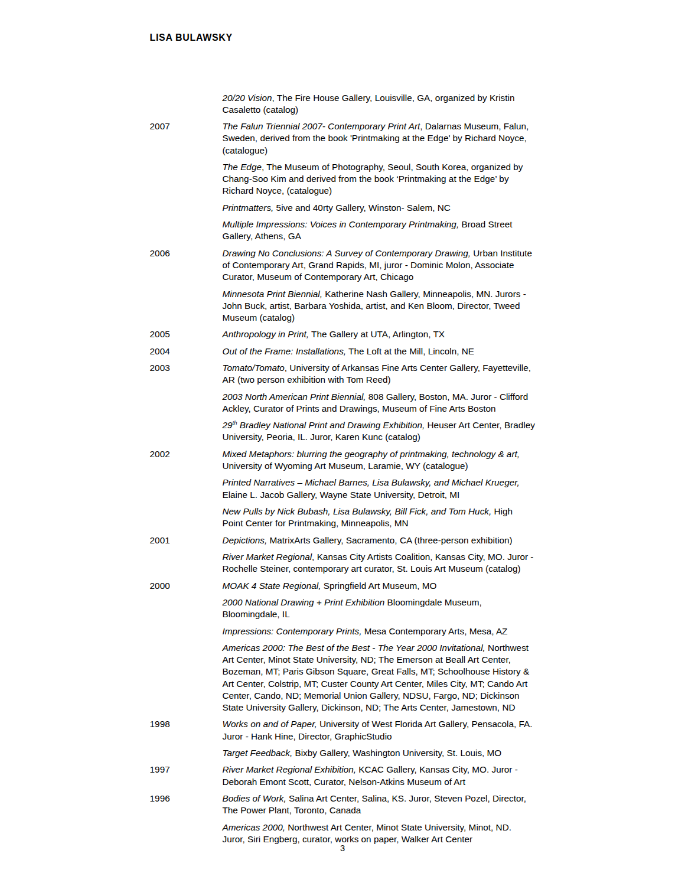LISA BULAWSKY
| | 20/20 Vision , The Fire House Gallery, Louisville, GA, organized by Kristin Casaletto (catalog) |
| 2007 | The Falun Triennial 2007- Contemporary Print Art , Dalarnas Museum, Falun, Sweden, derived from the book 'Printmaking at the Edge' by Richard Noyce, (catalogue) |
| | The Edge , The Museum of Photography, Seoul, South Korea, organized by Chang-Soo Kim and derived from the book ‘Printmaking at the Edge’ by Richard Noyce, (catalogue) |
| | Printmatters, 5ive and 40rty Gallery, Winston- Salem, NC |
| | Multiple Impressions: Voices in Contemporary Printmaking, Broad Street Gallery, Athens, GA |
| 2006 | Drawing No Conclusions: A Survey of Contemporary Drawing, Urban Institute of Contemporary Art, Grand Rapids, MI, juror - Dominic Molon, Associate Curator, Museum of Contemporary Art, Chicago |
| | Minnesota Print Biennial, Katherine Nash Gallery, Minneapolis, MN. Jurors - John Buck, artist, Barbara Yoshida, artist, and Ken Bloom, Director, Tweed Museum (catalog) |
| 2005 | Anthropology in Print, The Gallery at UTA, Arlington, TX |
| 2004 | Out of the Frame: Installations, The Loft at the Mill, Lincoln, NE |
| 2003 | Tomato/Tomato , University of Arkansas Fine Arts Center Gallery, Fayetteville, AR (two person exhibition with Tom Reed) |
| | 2003 North American Print Biennial, 808 Gallery, Boston, MA. Juror - Clifford Ackley, Curator of Prints and Drawings, Museum of Fine Arts Boston |
| | 29 th Bradley National Print and Drawing Exhibition, Heuser Art Center, Bradley University, Peoria, IL. Juror, Karen Kunc (catalog) |
| 2002 | Mixed Metaphors: blurring the geography of printmaking, technology & art, University of Wyoming Art Museum, Laramie, WY (catalogue) |
| | Printed Narratives – Michael Barnes, Lisa Bulawsky, and Michael Krueger, Elaine L. Jacob Gallery, Wayne State University, Detroit, MI |
| | New Pulls by Nick Bubash, Lisa Bulawsky, Bill Fick, and Tom Huck, High Point Center for Printmaking, Minneapolis, MN |
| 2001 | Depictions, MatrixArts Gallery, Sacramento, CA (three-person exhibition) |
| | River Market Regional , Kansas City Artists Coalition, Kansas City, MO. Juror - Rochelle Steiner, contemporary art curator, St. Louis Art Museum (catalog) |
| 2000 | MOAK 4 State Regional, Springfield Art Museum, MO |
| | 2000 National Drawing + Print Exhibition Bloomingdale Museum, Bloomingdale, IL |
| | Impressions: Contemporary Prints, Mesa Contemporary Arts, Mesa, AZ |
| | Americas 2000: The Best of the Best - The Year 2000 Invitational, Northwest Art Center, Minot State University, ND; The Emerson at Beall Art Center, Bozeman, MT; Paris Gibson Square, Great Falls, MT; Schoolhouse History & Art Center, Colstrip, MT; Custer County Art Center, Miles City, MT; Cando Art Center, Cando, ND; Memorial Union Gallery, NDSU, Fargo, ND; Dickinson State University Gallery, Dickinson, ND; The Arts Center, Jamestown, ND |
| 1998 | Works on and of Paper, University of West Florida Art Gallery, Pensacola, FA. Juror - Hank Hine, Director, GraphicStudio |
| | Target Feedback, Bixby Gallery, Washington University, St. Louis, MO |
| 1997 | River Market Regional Exhibition, KCAC Gallery, Kansas City, MO. Juror - Deborah Emont Scott, Curator, Nelson-Atkins Museum of Art |
| 1996 | Bodies of Work, Salina Art Center, Salina, KS. Juror, Steven Pozel, Director, The Power Plant, Toronto, Canada |
| | Americas 2000, Northwest Art Center, Minot State University, Minot, ND. Juror, Siri Engberg, curator, works on paper, Walker Art Center |
3